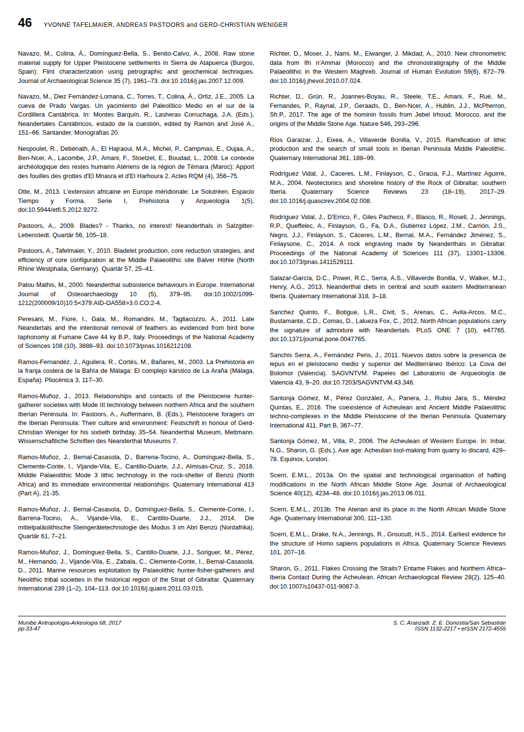46
YVONNE TAFELMAIER, ANDREAS PASTOORS and GERD-CHRISTIAN WENIGER
Navazo, M., Colina, Á., Domínguez-Bella, S., Benito-Calvo, A., 2008. Raw stone material supply for Upper Pleistocene settlements in Sierra de Atapuerca (Burgos, Spain): Flint characterization using petrographic and geochemical techniques. Journal of Archaeological Science 35 (7), 1961–73. doi:10.1016/j.jas.2007.12.009.
Navazo, M., Diez Fernández-Lomana, C., Torres, T., Colina, Á., Ortiz, J.E., 2005. La cueva de Prado Vargas. Un yacimiento del Paleolítico Medio en el sur de la Cordillera Cantábrica. In: Montes Barquín, R., Lasheras Corruchaga, J.A. (Eds.), Neandertales Cantábricos, estado de la cuestión, edited by Ramón and José A., 151–66. Santander. Monografías 20.
Nespoulet, R., Debénath, A., El Hajraoui, M.A., Michel, P., Campmas, E., Oujaa, A., Ben-Ncer, A., Lacombe, J.P., Amani, F., Stoetzel, E., Boudad, L., 2008. Le contexte archéologique des restes humains Atériens de la région de Témara (Maroc): Apport des fouilles des grottes d'El Mnasra et d'El Harhoura 2. Actes RQM (4), 356–75.
Otte, M., 2013. L'extension africaine en Europe méridionale: Le Solutréen. Espacio Tiempo y Forma. Serie I, Prehistoria y Arqueología 1(5). doi:10.5944/etfi.5.2012.9272.
Pastoors, A., 2009. Blades? - Thanks, no interest! Neanderthals in Salzgitter-Lebenstedt. Quartär 56, 105–18.
Pastoors, A., Tafelmaier, Y., 2010. Bladelet production, core reduction strategies, and efficiency of core configuration at the Middle Palaeolithic site Balver Höhle (North Rhine Westphalia, Germany). Quartär 57, 25–41.
Patou Mathis, M., 2000. Neanderthal subsistence behaviours in Europe. International Journal of Osteoarchaeology 10 (5), 379–95. doi:10.1002/1099-1212(200009/10)10:5<379:AID-OA558>3.0.CO;2-4.
Peresani, M., Fiore, I., Gala, M., Romandini, M., Tagliacozzo, A., 2011. Late Neandertals and the intentional removal of feathers as evidenced from bird bone taphonomy at Fumane Cave 44 ky B.P., Italy. Proceedings of the National Academy of Sciences 108 (10), 3888–93. doi:10.1073/pnas.1016212108.
Ramos-Fernandéz, J., Aguilera, R., Cortés, M., Bañares, M., 2003. La Prehistoria en la franja costera de la Bahía de Málaga: El complejo kárstico de La Araña (Málaga, España). Pliocénica 3, 117–30.
Ramos-Muñoz, J., 2013. Relationships and contacts of the Pleistocene hunter-gatherer societies with Mode III technology between northern Africa and the southern Iberian Peninsula. In: Pastoors, A., Auffermann, B. (Eds.), Pleistocene foragers on the Iberian Peninsula: Their culture and environment: Festschrift in honour of Gerd-Christian Weniger for his sixtieth birthday, 35–54. Neanderthal Museum, Mettmann. Wissenschaftliche Schriften des Neanderthal Museums 7.
Ramos-Muñoz, J., Bernal-Casasola, D., Barrena-Tocino, A., Domínguez-Bella, S., Clemente-Conte, I., Vijande-Vila, E., Cantillo-Duarte, J.J., Almisas-Cruz, S., 2016. Middle Palaeolithic Mode 3 lithic technology in the rock-shelter of Benzú (North Africa) and its immediate environmental relationships. Quaternary International 413 (Part A), 21-35.
Ramos-Muñoz, J., Bernal-Casasola, D., Domínguez-Bella, S., Clemente-Conte, I., Barrena-Tocino, A., Vijande-Vila, E., Cantillo-Duarte, J.J., 2014. Die mittelpaläolithische Steingerätetechnologie des Modus 3 im Abri Benzú (Nordafrika). Quartär 61, 7–21.
Ramos-Muñoz, J., Domínguez-Bella, S., Cantillo-Duarte, J.J., Soriguer, M., Pérez, M., Hernando, J., Vijande-Vila, E., Zabala, C., Clemente-Conte, I., Bernal-Casasola, D., 2011. Marine resources exploitation by Palaeolithic hunter-fisher-gatherers and Neolithic tribal societies in the historical region of the Strait of Gibraltar. Quaternary International 239 (1–2), 104–113. doi:10.1016/j.quaint.2011.03.015.
Richter, D., Moser, J., Nami, M., Eiwanger, J. Mikdad, A., 2010. New chronometric data from Ifri n'Ammar (Morocco) and the chronostratigraphy of the Middle Palaeolithic in the Western Maghreb. Journal of Human Evolution 59(6), 672–79. doi:10.1016/j.jhevol.2010.07.024.
Richter, D., Grün, R., Joannes-Boyau, R., Steele, T.E., Amani, F., Rué, M., Fernandes, P., Raynal, J.P., Geraads, D., Ben-Ncer, A., Hublin, J.J., McPherron, Sh.P., 2017. The age of the hominin fossils from Jebel Irhoud, Morocco, and the origins of the Middle Stone Age. Nature 546, 293–296.
Ríos Garaizar, J., Eixea, A., Villaverde Bonilla, V., 2015. Ramification of lithic production and the search of small tools in Iberian Peninsula Middle Paleolithic. Quaternary International 361, 188–99.
Rodríguez Vidal, J., Caceres, L.M., Finlayson, C., Gracia, F.J., Martínez Aguirre, M.A., 2004. Neotectonics and shoreline history of the Rock of Gibraltar, southern Iberia. Quaternary Science Reviews 23 (18–19), 2017–29. doi:10.1016/j.quascirev.2004.02.008.
Rodríguez Vidal, J., D'Errico, F., Giles Pacheco, F., Blasco, R., Rosell, J., Jennings, R.P., Queffelec, A., Finlayson, G., Fa, D.A., Gutiérrez López, J.M., Carrión, J.S., Negro, J.J., Finlayson, S., Cáceres, L.M., Bernal, M.A., Fernández Jiménez, S., Finlaysone, C., 2014. A rock engraving made by Neanderthals in Gibraltar. Proceedings of the National Academy of Sciences 111 (37), 13301–13306. doi:10.1073/pnas.1411529111.
Salazar-García, D.C., Power, R.C., Serra, A.S., Villaverde Bonilla, V., Walker, M.J., Henry, A.G., 2013. Neanderthal diets in central and south eastern Mediterranean Iberia. Quaternary International 318, 3–18.
Sanchez Quinto, F., Botigue, L.R., Civit, S., Arenas, C., Avila-Arcos, M.C., Bustamante, C.D., Comas, D., Lalueza Fox, C., 2012. North African populations carry the signature of admixture with Neandertals. PLoS ONE 7 (10), e47765. doi:10.1371/journal.pone.0047765.
Sanchis Serra, A., Fernández Peris, J., 2011. Nuevos datos sobre la presencia de lepus en el pleistoceno medio y superior del Mediterráneo Ibérico: La Cova del Bolomor (Valencia). SAGVNTVM. Papeles del Laboratorio de Arqueología de Valencia 43, 9–20. doi:10.7203/SAGVNTVM.43.346.
Santonja Gómez, M., Pérez González, A., Panera, J., Rubio Jara, S., Méndez Quintas, E., 2016. The coexistence of Acheulean and Ancient Middle Palaeolithic techno-complexes in the Middle Pleistocene of the Iberian Peninsula. Quaternary International 411, Part B, 367–77.
Santonja Gómez, M., Villa, P., 2006. The Acheulean of Western Europe. In: Inbar, N.G., Sharon, G. (Eds.), Axe age: Acheulian tool-making from quarry to discard, 429–78. Equinox, London.
Scerri, E.M.L., 2013a. On the spatial and technological organisation of hafting modifications in the North African Middle Stone Age. Journal of Archaeological Science 40(12), 4234–48. doi:10.1016/j.jas.2013.06.011.
Scerri, E.M.L., 2013b. The Aterian and its place in the North African Middle Stone Age. Quaternary International 300, 111–130.
Scerri, E.M.L., Drake, N.A., Jennings, R., Groucutt, H.S., 2014. Earliest evidence for the structure of Homo sapiens populations in Africa. Quaternary Science Reviews 101, 207–16.
Sharon, G., 2011. Flakes Crossing the Straits? Entame Flakes and Northern Africa–Iberia Contact During the Acheulean. African Archaeological Review 28(2), 125–40. doi:10.1007/s10437-011-9087-3.
Munibe Antropologia-Arkeologia 68, 2017
pp.33-47
S. C. Aranzadi. Z. E. Donostia/San Sebastián
ISSN 1132-2217 • eISSN 2172-4555